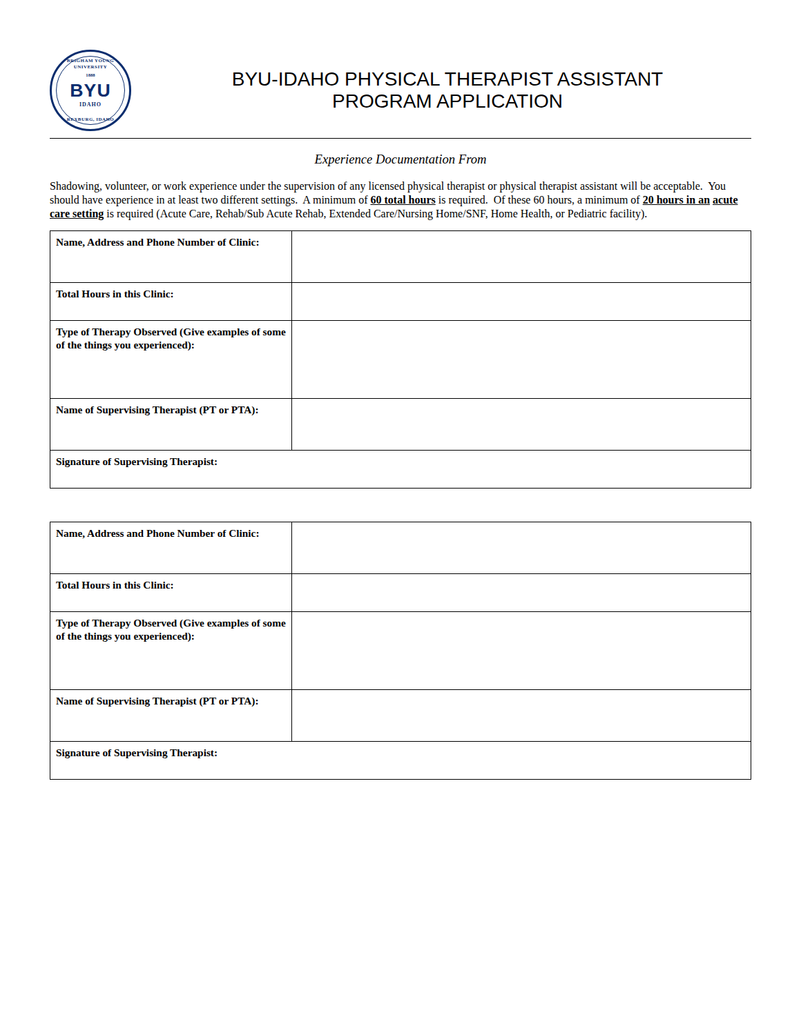BRIGHAM YOUNG UNIVERSITY REXBURG, IDAHO ★ ★
1888
BYU
IDAHO
BYU-IDAHO PHYSICAL THERAPIST ASSISTANT
PROGRAM APPLICATION
Experience Documentation From
Shadowing, volunteer, or work experience under the supervision of any licensed physical therapist or physical therapist assistant will be acceptable. You should have experience in at least two different settings. A minimum of 60 total hours is required. Of these 60 hours, a minimum of 20 hours in an acute care setting is required (Acute Care, Rehab/Sub Acute Rehab, Extended Care/Nursing Home/SNF, Home Health, or Pediatric facility).
| Name, Address and Phone Number of Clinic: | |
| Total Hours in this Clinic: | |
| Type of Therapy Observed (Give examples of some of the things you experienced): | |
| Name of Supervising Therapist (PT or PTA): | |
| Signature of Supervising Therapist: |
| Name, Address and Phone Number of Clinic: | |
| Total Hours in this Clinic: | |
| Type of Therapy Observed (Give examples of some of the things you experienced): | |
| Name of Supervising Therapist (PT or PTA): | |
| Signature of Supervising Therapist: |